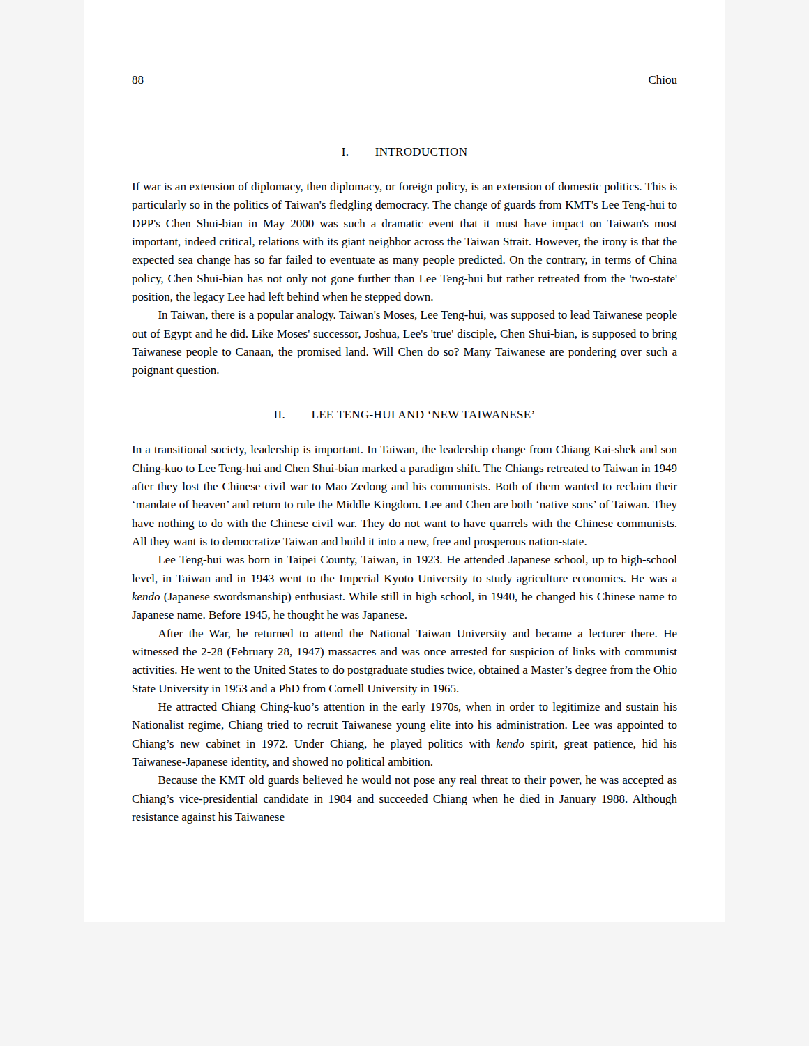88 Chiou
I. INTRODUCTION
If war is an extension of diplomacy, then diplomacy, or foreign policy, is an extension of domestic politics. This is particularly so in the politics of Taiwan's fledgling democracy. The change of guards from KMT's Lee Teng-hui to DPP's Chen Shui-bian in May 2000 was such a dramatic event that it must have impact on Taiwan's most important, indeed critical, relations with its giant neighbor across the Taiwan Strait. However, the irony is that the expected sea change has so far failed to eventuate as many people predicted. On the contrary, in terms of China policy, Chen Shui-bian has not only not gone further than Lee Teng-hui but rather retreated from the 'two-state' position, the legacy Lee had left behind when he stepped down.
In Taiwan, there is a popular analogy. Taiwan's Moses, Lee Teng-hui, was supposed to lead Taiwanese people out of Egypt and he did. Like Moses' successor, Joshua, Lee's 'true' disciple, Chen Shui-bian, is supposed to bring Taiwanese people to Canaan, the promised land. Will Chen do so? Many Taiwanese are pondering over such a poignant question.
II. LEE TENG-HUI AND ‘NEW TAIWANESE’
In a transitional society, leadership is important. In Taiwan, the leadership change from Chiang Kai-shek and son Ching-kuo to Lee Teng-hui and Chen Shui-bian marked a paradigm shift. The Chiangs retreated to Taiwan in 1949 after they lost the Chinese civil war to Mao Zedong and his communists. Both of them wanted to reclaim their ‘mandate of heaven’ and return to rule the Middle Kingdom. Lee and Chen are both ‘native sons’ of Taiwan. They have nothing to do with the Chinese civil war. They do not want to have quarrels with the Chinese communists. All they want is to democratize Taiwan and build it into a new, free and prosperous nation-state.
Lee Teng-hui was born in Taipei County, Taiwan, in 1923. He attended Japanese school, up to high-school level, in Taiwan and in 1943 went to the Imperial Kyoto University to study agriculture economics. He was a kendo (Japanese swordsmanship) enthusiast. While still in high school, in 1940, he changed his Chinese name to Japanese name. Before 1945, he thought he was Japanese.
After the War, he returned to attend the National Taiwan University and became a lecturer there. He witnessed the 2-28 (February 28, 1947) massacres and was once arrested for suspicion of links with communist activities. He went to the United States to do postgraduate studies twice, obtained a Master’s degree from the Ohio State University in 1953 and a PhD from Cornell University in 1965.
He attracted Chiang Ching-kuo’s attention in the early 1970s, when in order to legitimize and sustain his Nationalist regime, Chiang tried to recruit Taiwanese young elite into his administration. Lee was appointed to Chiang’s new cabinet in 1972. Under Chiang, he played politics with kendo spirit, great patience, hid his Taiwanese-Japanese identity, and showed no political ambition.
Because the KMT old guards believed he would not pose any real threat to their power, he was accepted as Chiang’s vice-presidential candidate in 1984 and succeeded Chiang when he died in January 1988. Although resistance against his Taiwanese